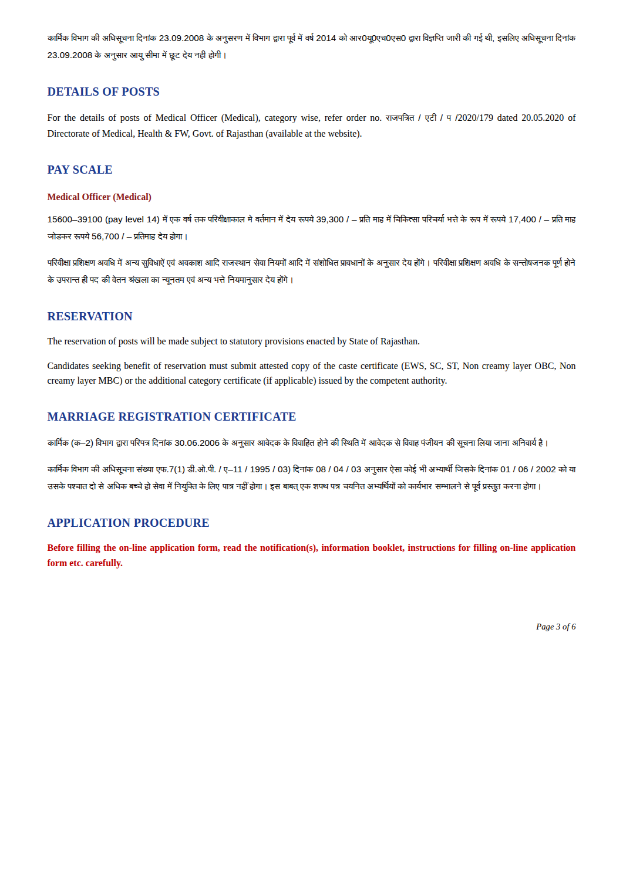कार्मिक विभाग की अधिसूचना दिनांक 23.09.2008 के अनुसरण में विभाग द्वारा पूर्व में वर्ष 2014 को आर0यू0एच0एस0 द्वारा विज्ञप्ति जारी की गई थी, इसलिए अधिसूचना दिनांक 23.09.2008 के अनुसार आयु सीमा में छूट देय नही होगी।
DETAILS OF POSTS
For the details of posts of Medical Officer (Medical), category wise, refer order no. राजपत्रित / एटी / प /2020/179 dated 20.05.2020 of Directorate of Medical, Health & FW, Govt. of Rajasthan (available at the website).
PAY SCALE
Medical Officer (Medical)
15600–39100 (pay level 14) में एक वर्ष तक परिवीक्षाकाल मे वर्तमान में देय रूपये 39,300 / – प्रति माह में चिकित्सा परिचर्या भत्ते के रूप में रूपये 17,400 / – प्रति माह जोडकर रूपये 56,700 / – प्रतिमाह देय होगा।
परिवीक्षा प्रशिक्षण अवधि में अन्य सुविधाऐं एवं अवकाश आदि राजस्थान सेवा नियमों आदि में संशोधित प्रावधानों के अनुसार देय होंगे। परिवीक्षा प्रशिक्षण अवधि के सन्तोषजनक पूर्ण होने के उपरान्त ही पद की वेतन श्रंखला का न्यूनतम एवं अन्य भत्ते नियमानुसार देय होंगे।
RESERVATION
The reservation of posts will be made subject to statutory provisions enacted by State of Rajasthan.
Candidates seeking benefit of reservation must submit attested copy of the caste certificate (EWS, SC, ST, Non creamy layer OBC, Non creamy layer MBC) or the additional category certificate (if applicable) issued by the competent authority.
MARRIAGE REGISTRATION CERTIFICATE
कार्मिक (क–2) विभाग द्वारा परिपत्र दिनांक 30.06.2006 के अनुसार आवेदक के विवाहित होने की स्थिति में आवेदक से विवाह पंजीयन की सूचना लिया जाना अनिवार्य है।
कार्मिक विभाग की अधिसूचना संख्या एफ.7(1) डी.ओ.पी. / ए–11 / 1995 / 03) दिनांक 08 / 04 / 03 अनुसार ऐसा कोई भी अभ्यार्थी जिसके दिनांक 01 / 06 / 2002 को या उसके पश्चात दो से अधिक बच्चे हो सेवा में नियुक्ति के लिए पात्र नहीं होगा। इस बाबत् एक शपथ पत्र चयनित अभ्यर्थियों को कार्यभार सम्भालने से पूर्व प्रस्तुत करना होगा।
APPLICATION PROCEDURE
Before filling the on-line application form, read the notification(s), information booklet, instructions for filling on-line application form etc. carefully.
Page 3 of 6